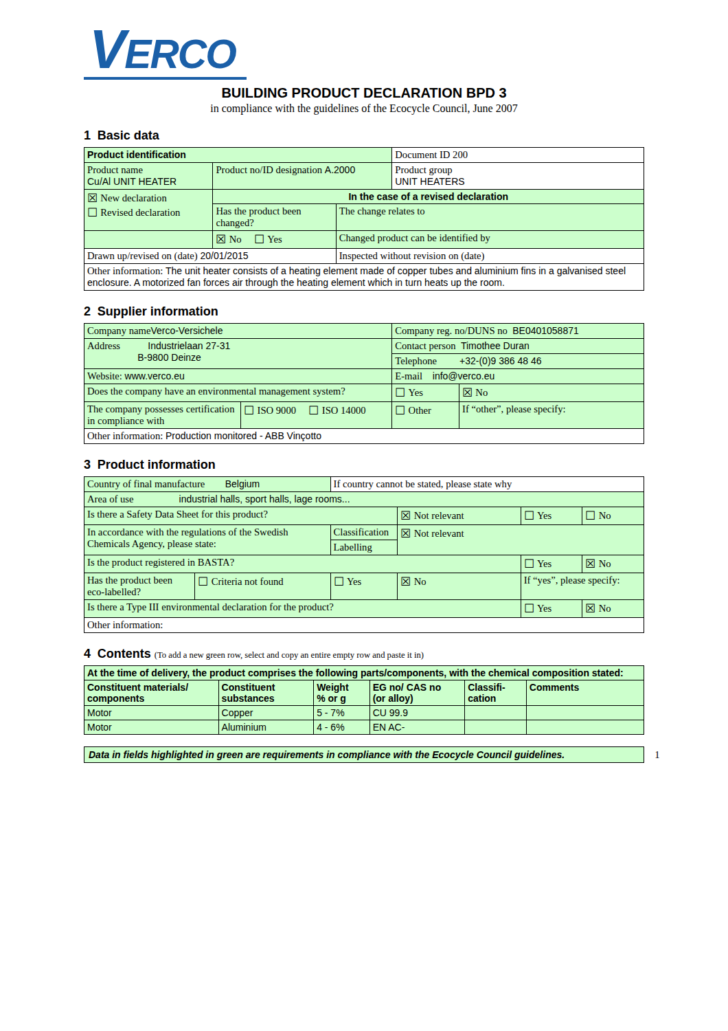VERCO
BUILDING PRODUCT DECLARATION BPD 3
in compliance with the guidelines of the Ecocycle Council, June 2007
1 Basic data
| Product identification | Document ID 200 |
| Product name Cu/Al UNIT HEATER | Product no/ID designation A.2000 | Product group UNIT HEATERS |
| New declaration Revised declaration | In the case of a revised declaration |
| Has the product been changed? | The change relates to |
| | No Yes | Changed product can be identified by |
| Drawn up/revised on (date) 20/01/2015 | Inspected without revision on (date) |
| Other information: The unit heater consists of a heating element made of copper tubes and aluminium fins in a galvanised steel enclosure. A motorized fan forces air through the heating element which in turn heats up the room. |
2 Supplier information
| Company name Verco-Versichele | Company reg. no/DUNS no BE0401058871 |
| Address Industrielaan 27-31 B-9800 Deinze | Contact person Timothee Duran |
| Telephone +32-(0)9 386 48 46 |
| Website: www.verco.eu | E-mail info@verco.eu |
| Does the company have an environmental management system? | Yes | No |
| The company possesses certification in compliance with | ISO 9000 ISO 14000 | Other | If “other”, please specify: |
| Other information: Production monitored - ABB Vinçotto |
3 Product information
| Country of final manufacture Belgium | If country cannot be stated, please state why |
| Area of use industrial halls, sport halls, lage rooms... |
| Is there a Safety Data Sheet for this product? | Not relevant | Yes | No |
| In accordance with the regulations of the Swedish Chemicals Agency, please state: | Classification | Not relevant |
| Labelling |
| Is the product registered in BASTA? | Yes | No |
| Has the product been eco-labelled? | Criteria not found | Yes | No | If “yes”, please specify: |
| Is there a Type III environmental declaration for the product? | Yes | No |
| Other information: |
4 Contents (To add a new green row, select and copy an entire empty row and paste it in)
| At the time of delivery, the product comprises the following parts/components, with the chemical composition stated: |
| Constituent materials/ components | Constituent substances | Weight % or g | EG no/ CAS no (or alloy) | Classifi- cation | Comments |
| Motor | Copper | 5 - 7% | CU 99.9 | | |
| Motor | Aluminium | 4 - 6% | EN AC- | | |
Data in fields highlighted in green are requirements in compliance with the Ecocycle Council guidelines. 1